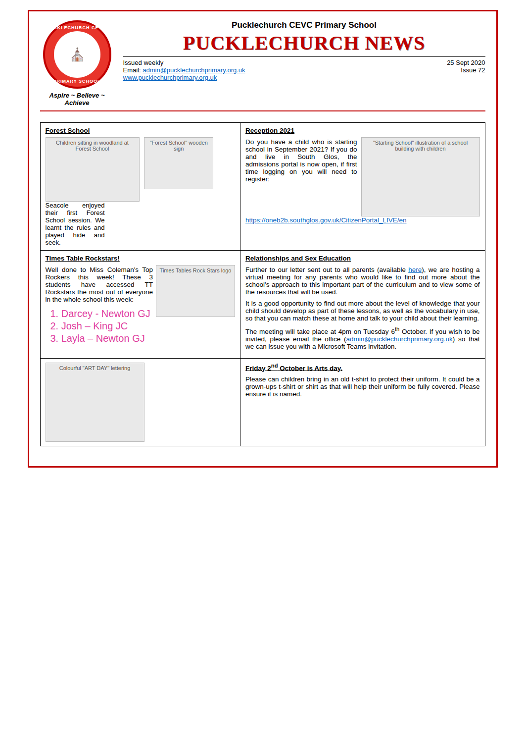PUCKLECHURCH CE VC
⛪
PRIMARY SCHOOL
Aspire ~ Believe ~ Achieve
Pucklechurch CEVC Primary School
PUCKLECHURCH NEWS
Issued weekly
Email: admin@pucklechurchprimary.org.uk
www.pucklechurchprimary.org.uk
25 Sept 2020
Issue 72
| Forest School Children sitting in woodland at Forest School "Forest School" wooden sign Seacole enjoyed their first Forest School session. We learnt the rules and played hide and seek. | Reception 2021 "Starting School" illustration of a school building with children Do you have a child who is starting school in September 2021? If you do and live in South Glos, the admissions portal is now open, if first time logging on you will need to register: https://oneb2b.southglos.gov.uk/CitizenPortal_LIVE/en |
| Times Table Rockstars! Times Tables Rock Stars logo Well done to Miss Coleman's Top Rockers this week! These 3 students have accessed TT Rockstars the most out of everyone in the whole school this week: 1. Darcey - Newton GJ 2. Josh – King JC 3. Layla – Newton GJ | Relationships and Sex Education Further to our letter sent out to all parents (available here ), we are hosting a virtual meeting for any parents who would like to find out more about the school's approach to this important part of the curriculum and to view some of the resources that will be used. It is a good opportunity to find out more about the level of knowledge that your child should develop as part of these lessons, as well as the vocabulary in use, so that you can match these at home and talk to your child about their learning. The meeting will take place at 4pm on Tuesday 6 th October. If you wish to be invited, please email the office ( admin@pucklechurchprimary.org.uk ) so that we can issue you with a Microsoft Teams invitation. |
| Colourful "ART DAY" lettering | Friday 2 nd October is Arts day. Please can children bring in an old t-shirt to protect their uniform. It could be a grown-ups t-shirt or shirt as that will help their uniform be fully covered. Please ensure it is named. |